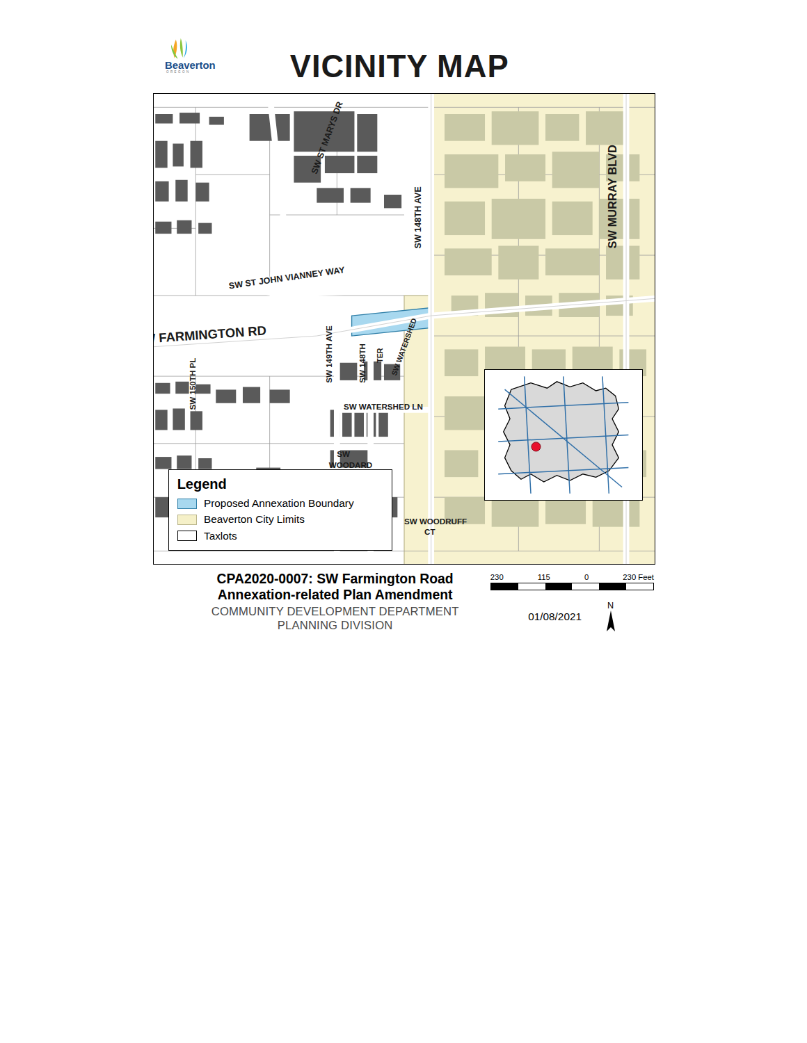Beaverton OREGON
VICINITY MAP
SW FARMINGTON RD SW ST MARYS DR SW 148TH AVE SW MURRAY BLVD S SW ST JOHN VIANNEY WAY SW 149TH AVE SW 148TH TER SW WATERSHED SW WATERSHED LN SW WOODARD CT SW 150TH PL SW WOODRUFF CT
Legend
Proposed Annexation Boundary
Beaverton City Limits
Taxlots
CPA2020-0007: SW Farmington Road
Annexation-related Plan Amendment
COMMUNITY DEVELOPMENT DEPARTMENT
PLANNING DIVISION
2301150230 Feet
01/08/2021 N